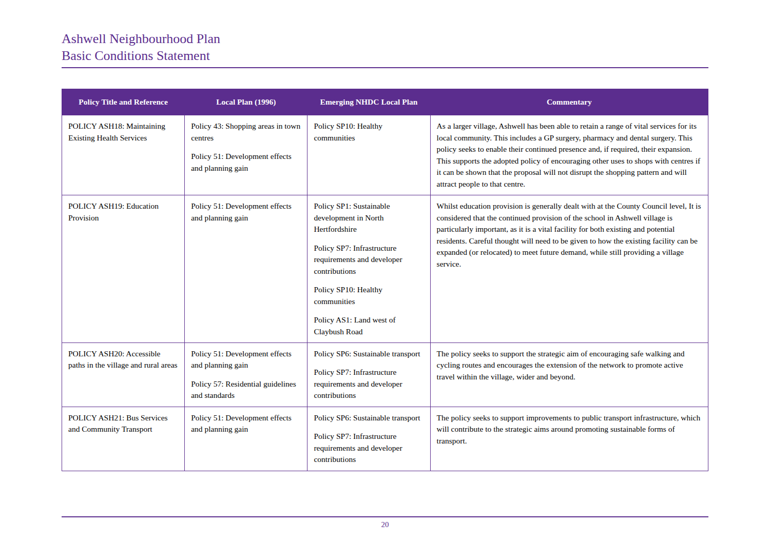Ashwell Neighbourhood Plan Basic Conditions Statement
| Policy Title and Reference | Local Plan (1996) | Emerging NHDC Local Plan | Commentary |
| --- | --- | --- | --- |
| POLICY ASH18: Maintaining Existing Health Services | Policy 43: Shopping areas in town centres Policy 51: Development effects and planning gain | Policy SP10: Healthy communities | As a larger village, Ashwell has been able to retain a range of vital services for its local community. This includes a GP surgery, pharmacy and dental surgery. This policy seeks to enable their continued presence and, if required, their expansion. This supports the adopted policy of encouraging other uses to shops with centres if it can be shown that the proposal will not disrupt the shopping pattern and will attract people to that centre. |
| POLICY ASH19: Education Provision | Policy 51: Development effects and planning gain | Policy SP1: Sustainable development in North Hertfordshire Policy SP7: Infrastructure requirements and developer contributions Policy SP10: Healthy communities Policy AS1: Land west of Claybush Road | Whilst education provision is generally dealt with at the County Council level, It is considered that the continued provision of the school in Ashwell village is particularly important, as it is a vital facility for both existing and potential residents. Careful thought will need to be given to how the existing facility can be expanded (or relocated) to meet future demand, while still providing a village service. |
| POLICY ASH20: Accessible paths in the village and rural areas | Policy 51: Development effects and planning gain Policy 57: Residential guidelines and standards | Policy SP6: Sustainable transport Policy SP7: Infrastructure requirements and developer contributions | The policy seeks to support the strategic aim of encouraging safe walking and cycling routes and encourages the extension of the network to promote active travel within the village, wider and beyond. |
| POLICY ASH21: Bus Services and Community Transport | Policy 51: Development effects and planning gain | Policy SP6: Sustainable transport Policy SP7: Infrastructure requirements and developer contributions | The policy seeks to support improvements to public transport infrastructure, which will contribute to the strategic aims around promoting sustainable forms of transport. |
20